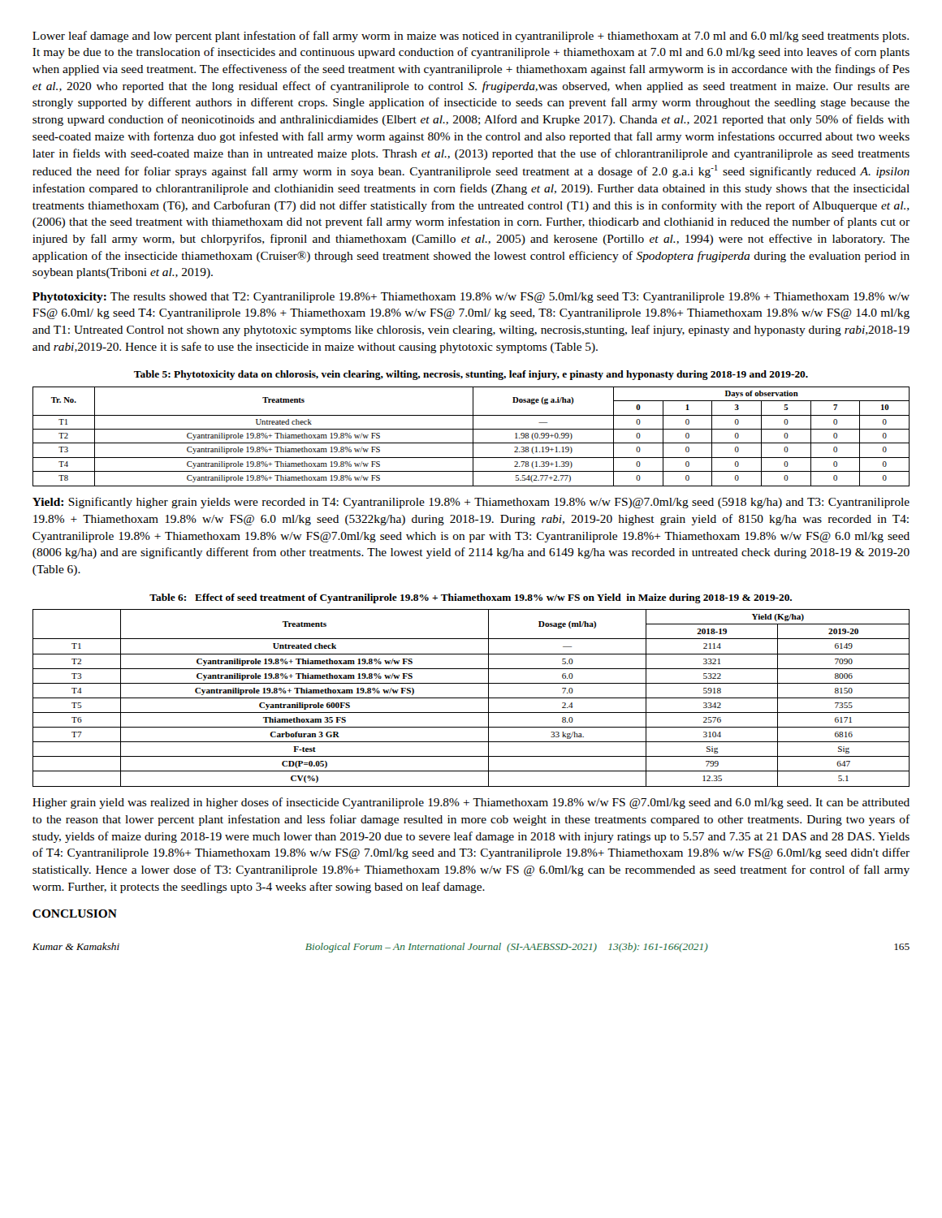Lower leaf damage and low percent plant infestation of fall army worm in maize was noticed in cyantraniliprole + thiamethoxam at 7.0 ml and 6.0 ml/kg seed treatments plots. It may be due to the translocation of insecticides and continuous upward conduction of cyantraniliprole + thiamethoxam at 7.0 ml and 6.0 ml/kg seed into leaves of corn plants when applied via seed treatment. The effectiveness of the seed treatment with cyantraniliprole + thiamethoxam against fall armyworm is in accordance with the findings of Pes et al., 2020 who reported that the long residual effect of cyantraniliprole to control S. frugiperda, was observed, when applied as seed treatment in maize. Our results are strongly supported by different authors in different crops. Single application of insecticide to seeds can prevent fall army worm throughout the seedling stage because the strong upward conduction of neonicotinoids and anthralinicdiamides (Elbert et al., 2008; Alford and Krupke 2017). Chanda et al., 2021 reported that only 50% of fields with seed-coated maize with fortenza duo got infested with fall army worm against 80% in the control and also reported that fall army worm infestations occurred about two weeks later in fields with seed-coated maize than in untreated maize plots. Thrash et al., (2013) reported that the use of chlorantraniliprole and cyantraniliprole as seed treatments reduced the need for foliar sprays against fall army worm in soya bean. Cyantraniliprole seed treatment at a dosage of 2.0 g.a.i kg-1 seed significantly reduced A. ipsilon infestation compared to chlorantraniliprole and clothianidin seed treatments in corn fields (Zhang et al, 2019). Further data obtained in this study shows that the insecticidal treatments thiamethoxam (T6), and Carbofuran (T7) did not differ statistically from the untreated control (T1) and this is in conformity with the report of Albuquerque et al., (2006) that the seed treatment with thiamethoxam did not prevent fall army worm infestation in corn. Further, thiodicarb and clothianid in reduced the number of plants cut or injured by fall army worm, but chlorpyrifos, fipronil and thiamethoxam (Camillo et al., 2005) and kerosene (Portillo et al., 1994) were not effective in laboratory. The application of the insecticide thiamethoxam (Cruiser®) through seed treatment showed the lowest control efficiency of Spodoptera frugiperda during the evaluation period in soybean plants(Triboni et al., 2019).
Phytotoxicity: The results showed that T2: Cyantraniliprole 19.8%+ Thiamethoxam 19.8% w/w FS@ 5.0ml/kg seed T3: Cyantraniliprole 19.8% + Thiamethoxam 19.8% w/w FS@ 6.0ml/ kg seed T4: Cyantraniliprole 19.8% + Thiamethoxam 19.8% w/w FS@ 7.0ml/ kg seed, T8: Cyantraniliprole 19.8%+ Thiamethoxam 19.8% w/w FS@ 14.0 ml/kg and T1: Untreated Control not shown any phytotoxic symptoms like chlorosis, vein clearing, wilting, necrosis,stunting, leaf injury, epinasty and hyponasty during rabi, 2018-19 and rabi, 2019-20. Hence it is safe to use the insecticide in maize without causing phytotoxic symptoms (Table 5).
Table 5: Phytotoxicity data on chlorosis, vein clearing, wilting, necrosis, stunting, leaf injury, e pinasty and hyponasty during 2018-19 and 2019-20.
| Tr. No. | Treatments | Dosage (g a.i/ha) | Days of observation |
| --- | --- | --- | --- |
| 0 | 1 | 3 | 5 | 7 | 10 |
| T1 | Untreated check | — | 0 | 0 | 0 | 0 | 0 | 0 |
| T2 | Cyantraniliprole 19.8%+ Thiamethoxam 19.8% w/w FS | 1.98 (0.99+0.99) | 0 | 0 | 0 | 0 | 0 | 0 |
| T3 | Cyantraniliprole 19.8%+ Thiamethoxam 19.8% w/w FS | 2.38 (1.19+1.19) | 0 | 0 | 0 | 0 | 0 | 0 |
| T4 | Cyantraniliprole 19.8%+ Thiamethoxam 19.8% w/w FS | 2.78 (1.39+1.39) | 0 | 0 | 0 | 0 | 0 | 0 |
| T8 | Cyantraniliprole 19.8%+ Thiamethoxam 19.8% w/w FS | 5.54(2.77+2.77) | 0 | 0 | 0 | 0 | 0 | 0 |
Yield: Significantly higher grain yields were recorded in T4: Cyantraniliprole 19.8% + Thiamethoxam 19.8% w/w FS)@7.0ml/kg seed (5918 kg/ha) and T3: Cyantraniliprole 19.8% + Thiamethoxam 19.8% w/w FS@ 6.0 ml/kg seed (5322kg/ha) during 2018-19. During rabi, 2019-20 highest grain yield of 8150 kg/ha was recorded in T4: Cyantraniliprole 19.8% + Thiamethoxam 19.8% w/w FS@7.0ml/kg seed which is on par with T3: Cyantraniliprole 19.8%+ Thiamethoxam 19.8% w/w FS@ 6.0 ml/kg seed (8006 kg/ha) and are significantly different from other treatments. The lowest yield of 2114 kg/ha and 6149 kg/ha was recorded in untreated check during 2018-19 & 2019-20 (Table 6).
Table 6: Effect of seed treatment of Cyantraniliprole 19.8% + Thiamethoxam 19.8% w/w FS on Yield in Maize during 2018-19 & 2019-20.
| | Treatments | Dosage (ml/ha) | Yield (Kg/ha) |
| --- | --- | --- | --- |
| 2018-19 | 2019-20 |
| T1 | Untreated check | — | 2114 | 6149 |
| T2 | Cyantraniliprole 19.8%+ Thiamethoxam 19.8% w/w FS | 5.0 | 3321 | 7090 |
| T3 | Cyantraniliprole 19.8%+ Thiamethoxam 19.8% w/w FS | 6.0 | 5322 | 8006 |
| T4 | Cyantraniliprole 19.8%+ Thiamethoxam 19.8% w/w FS) | 7.0 | 5918 | 8150 |
| T5 | Cyantraniliprole 600FS | 2.4 | 3342 | 7355 |
| T6 | Thiamethoxam 35 FS | 8.0 | 2576 | 6171 |
| T7 | Carbofuran 3 GR | 33 kg/ha. | 3104 | 6816 |
| | F-test | | Sig | Sig |
| | CD(P=0.05) | | 799 | 647 |
| | CV(%) | | 12.35 | 5.1 |
Higher grain yield was realized in higher doses of insecticide Cyantraniliprole 19.8% + Thiamethoxam 19.8% w/w FS @7.0ml/kg seed and 6.0 ml/kg seed. It can be attributed to the reason that lower percent plant infestation and less foliar damage resulted in more cob weight in these treatments compared to other treatments. During two years of study, yields of maize during 2018-19 were much lower than 2019-20 due to severe leaf damage in 2018 with injury ratings up to 5.57 and 7.35 at 21 DAS and 28 DAS. Yields of T4: Cyantraniliprole 19.8%+ Thiamethoxam 19.8% w/w FS@ 7.0ml/kg seed and T3: Cyantraniliprole 19.8%+ Thiamethoxam 19.8% w/w FS@ 6.0ml/kg seed didn't differ statistically. Hence a lower dose of T3: Cyantraniliprole 19.8%+ Thiamethoxam 19.8% w/w FS @ 6.0ml/kg can be recommended as seed treatment for control of fall army worm. Further, it protects the seedlings upto 3-4 weeks after sowing based on leaf damage.
CONCLUSION
Kumar & Kamakshi Biological Forum – An International Journal (SI-AAEBSSD-2021) 13(3b): 161-166(2021) 165